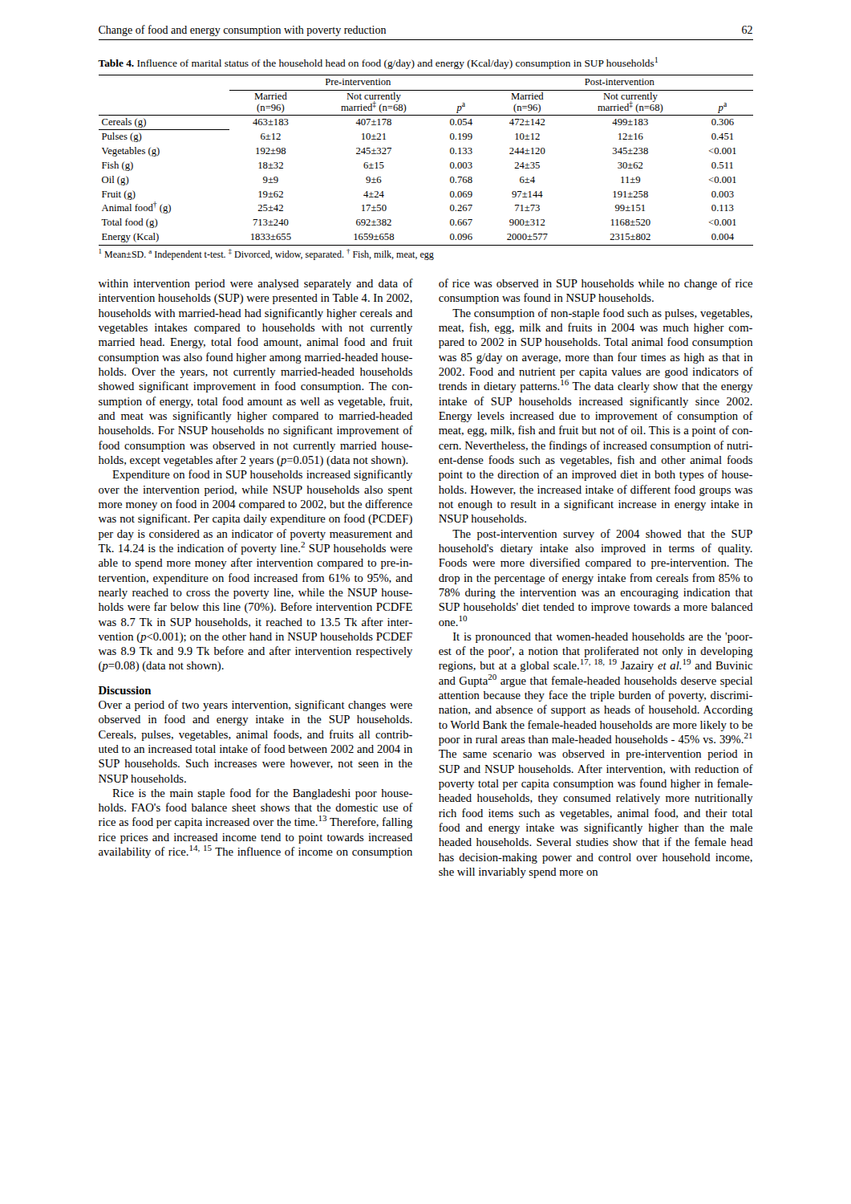Change of food and energy consumption with poverty reduction 62
Table 4. Influence of marital status of the household head on food (g/day) and energy (Kcal/day) consumption in SUP households1
| | Pre-intervention | Post-intervention |
| --- | --- | --- |
| | Married (n=96) | Not currently married ‡ (n=68) | p a | Married (n=96) | Not currently married ‡ (n=68) | p a |
| Cereals (g) | 463±183 | 407±178 | 0.054 | 472±142 | 499±183 | 0.306 |
| Pulses (g) | 6±12 | 10±21 | 0.199 | 10±12 | 12±16 | 0.451 |
| Vegetables (g) | 192±98 | 245±327 | 0.133 | 244±120 | 345±238 | <0.001 |
| Fish (g) | 18±32 | 6±15 | 0.003 | 24±35 | 30±62 | 0.511 |
| Oil (g) | 9±9 | 9±6 | 0.768 | 6±4 | 11±9 | <0.001 |
| Fruit (g) | 19±62 | 4±24 | 0.069 | 97±144 | 191±258 | 0.003 |
| Animal food † (g) | 25±42 | 17±50 | 0.267 | 71±73 | 99±151 | 0.113 |
| Total food (g) | 713±240 | 692±382 | 0.667 | 900±312 | 1168±520 | <0.001 |
| Energy (Kcal) | 1833±655 | 1659±658 | 0.096 | 2000±577 | 2315±802 | 0.004 |
1 Mean±SD. a Independent t-test. ‡ Divorced, widow, separated. † Fish, milk, meat, egg
within intervention period were analysed separately and data of intervention households (SUP) were presented in Table 4. In 2002, households with married-head had significantly higher cereals and vegetables intakes compared to households with not currently married head. Energy, total food amount, animal food and fruit consumption was also found higher among married-headed households. Over the years, not currently married-headed households showed significant improvement in food consumption. The consumption of energy, total food amount as well as vegetable, fruit, and meat was significantly higher compared to married-headed households. For NSUP households no significant improvement of food consumption was observed in not currently married households, except vegetables after 2 years (p=0.051) (data not shown).
Expenditure on food in SUP households increased significantly over the intervention period, while NSUP households also spent more money on food in 2004 compared to 2002, but the difference was not significant. Per capita daily expenditure on food (PCDEF) per day is considered as an indicator of poverty measurement and Tk. 14.24 is the indication of poverty line.2 SUP households were able to spend more money after intervention compared to pre-intervention, expenditure on food increased from 61% to 95%, and nearly reached to cross the poverty line, while the NSUP households were far below this line (70%). Before intervention PCDFE was 8.7 Tk in SUP households, it reached to 13.5 Tk after intervention (p<0.001); on the other hand in NSUP households PCDEF was 8.9 Tk and 9.9 Tk before and after intervention respectively (p=0.08) (data not shown).
Discussion
Over a period of two years intervention, significant changes were observed in food and energy intake in the SUP households. Cereals, pulses, vegetables, animal foods, and fruits all contributed to an increased total intake of food between 2002 and 2004 in SUP households. Such increases were however, not seen in the NSUP households.
Rice is the main staple food for the Bangladeshi poor households. FAO's food balance sheet shows that the domestic use of rice as food per capita increased over the time.13 Therefore, falling rice prices and increased income tend to point towards increased availability of rice.14, 15 The influence of income on consumption of rice was observed in SUP households while no change of rice consumption was found in NSUP households.
The consumption of non-staple food such as pulses, vegetables, meat, fish, egg, milk and fruits in 2004 was much higher compared to 2002 in SUP households. Total animal food consumption was 85 g/day on average, more than four times as high as that in 2002. Food and nutrient per capita values are good indicators of trends in dietary patterns.16 The data clearly show that the energy intake of SUP households increased significantly since 2002. Energy levels increased due to improvement of consumption of meat, egg, milk, fish and fruit but not of oil. This is a point of concern. Nevertheless, the findings of increased consumption of nutrient-dense foods such as vegetables, fish and other animal foods point to the direction of an improved diet in both types of households. However, the increased intake of different food groups was not enough to result in a significant increase in energy intake in NSUP households.
The post-intervention survey of 2004 showed that the SUP household's dietary intake also improved in terms of quality. Foods were more diversified compared to pre-intervention. The drop in the percentage of energy intake from cereals from 85% to 78% during the intervention was an encouraging indication that SUP households' diet tended to improve towards a more balanced one.10
It is pronounced that women-headed households are the 'poorest of the poor', a notion that proliferated not only in developing regions, but at a global scale.17, 18, 19 Jazairy et al.19 and Buvinic and Gupta20 argue that female-headed households deserve special attention because they face the triple burden of poverty, discrimination, and absence of support as heads of household. According to World Bank the female-headed households are more likely to be poor in rural areas than male-headed households - 45% vs. 39%.21 The same scenario was observed in pre-intervention period in SUP and NSUP households. After intervention, with reduction of poverty total per capita consumption was found higher in female-headed households, they consumed relatively more nutritionally rich food items such as vegetables, animal food, and their total food and energy intake was significantly higher than the male headed households. Several studies show that if the female head has decision-making power and control over household income, she will invariably spend more on